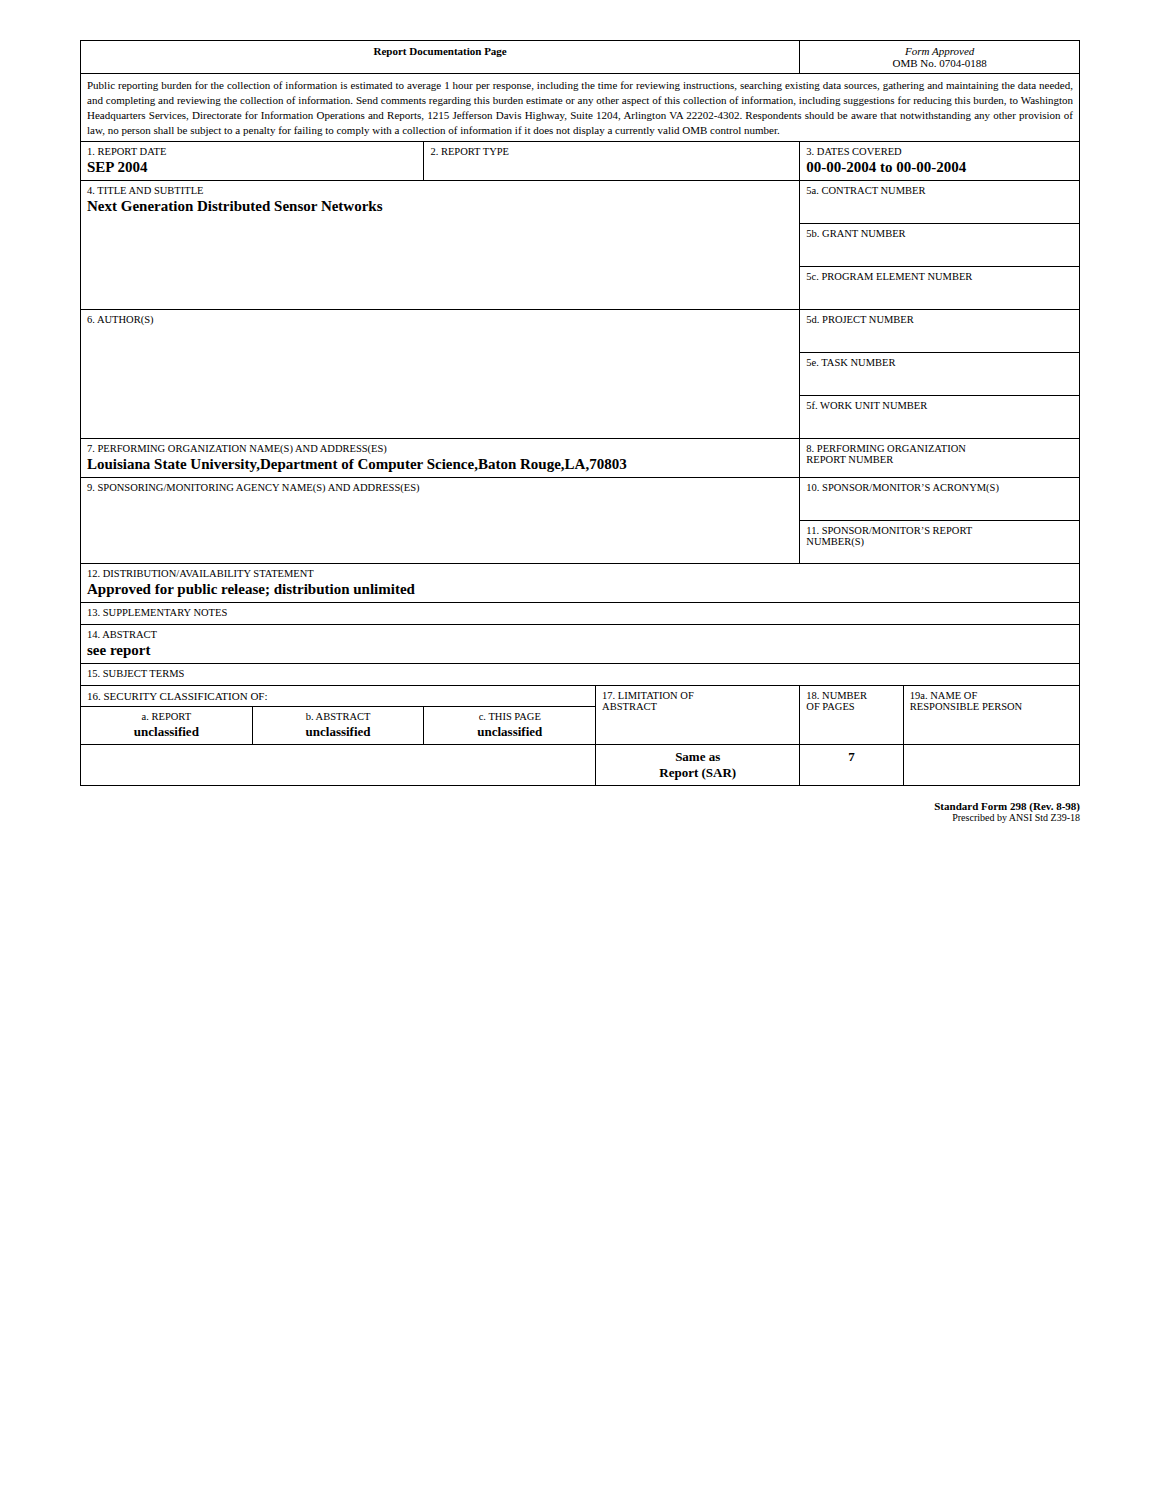| Report Documentation Page | Form Approved OMB No. 0704-0188 |
| Public reporting burden for the collection of information is estimated to average 1 hour per response, including the time for reviewing instructions, searching existing data sources, gathering and maintaining the data needed, and completing and reviewing the collection of information. Send comments regarding this burden estimate or any other aspect of this collection of information, including suggestions for reducing this burden, to Washington Headquarters Services, Directorate for Information Operations and Reports, 1215 Jefferson Davis Highway, Suite 1204, Arlington VA 22202-4302. Respondents should be aware that notwithstanding any other provision of law, no person shall be subject to a penalty for failing to comply with a collection of information if it does not display a currently valid OMB control number. |
| 1. REPORT DATE SEP 2004 | 2. REPORT TYPE | 3. DATES COVERED 00-00-2004 to 00-00-2004 |
| 4. TITLE AND SUBTITLE Next Generation Distributed Sensor Networks | 5a. CONTRACT NUMBER |
| 5b. GRANT NUMBER |
| 5c. PROGRAM ELEMENT NUMBER |
| 6. AUTHOR(S) | 5d. PROJECT NUMBER |
| 5e. TASK NUMBER |
| 5f. WORK UNIT NUMBER |
| 7. PERFORMING ORGANIZATION NAME(S) AND ADDRESS(ES) Louisiana State University,Department of Computer Science,Baton Rouge,LA,70803 | 8. PERFORMING ORGANIZATION REPORT NUMBER |
| 9. SPONSORING/MONITORING AGENCY NAME(S) AND ADDRESS(ES) | 10. SPONSOR/MONITOR’S ACRONYM(S) |
| 11. SPONSOR/MONITOR’S REPORT NUMBER(S) |
| 12. DISTRIBUTION/AVAILABILITY STATEMENT Approved for public release; distribution unlimited |
| 13. SUPPLEMENTARY NOTES |
| 14. ABSTRACT see report |
| 15. SUBJECT TERMS |
| 16. SECURITY CLASSIFICATION OF: | 17. LIMITATION OF ABSTRACT | 18. NUMBER OF PAGES | 19a. NAME OF RESPONSIBLE PERSON |
| a. REPORT unclassified | b. ABSTRACT unclassified | c. THIS PAGE unclassified |
| | Same as Report (SAR) | 7 | |
Standard Form 298 (Rev. 8-98)
Prescribed by ANSI Std Z39-18